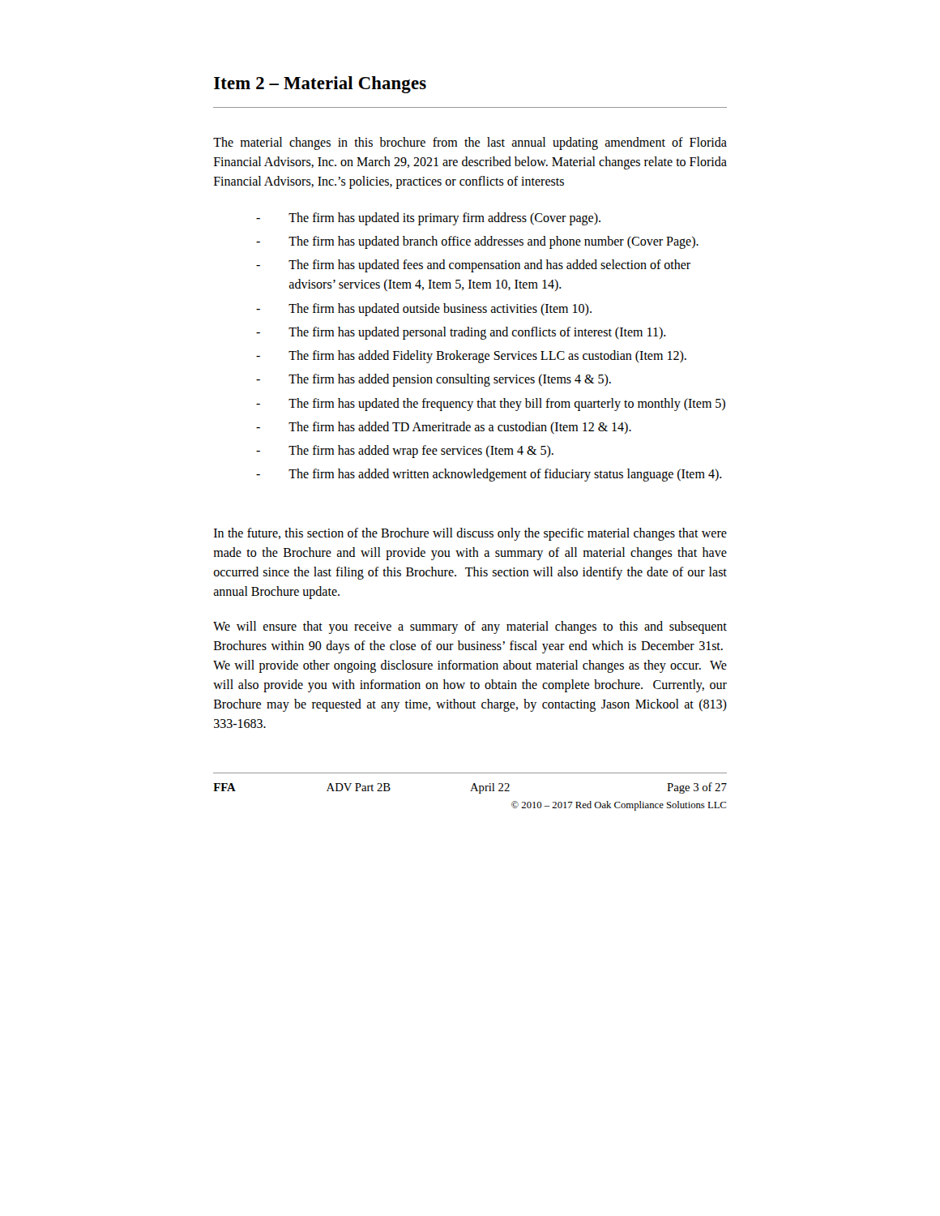Item 2 – Material Changes
The material changes in this brochure from the last annual updating amendment of Florida Financial Advisors, Inc. on March 29, 2021 are described below. Material changes relate to Florida Financial Advisors, Inc.’s policies, practices or conflicts of interests
The firm has updated its primary firm address (Cover page).
The firm has updated branch office addresses and phone number (Cover Page).
The firm has updated fees and compensation and has added selection of other advisors’ services (Item 4, Item 5, Item 10, Item 14).
The firm has updated outside business activities (Item 10).
The firm has updated personal trading and conflicts of interest (Item 11).
The firm has added Fidelity Brokerage Services LLC as custodian (Item 12).
The firm has added pension consulting services (Items 4 & 5).
The firm has updated the frequency that they bill from quarterly to monthly (Item 5)
The firm has added TD Ameritrade as a custodian (Item 12 & 14).
The firm has added wrap fee services (Item 4 & 5).
The firm has added written acknowledgement of fiduciary status language (Item 4).
In the future, this section of the Brochure will discuss only the specific material changes that were made to the Brochure and will provide you with a summary of all material changes that have occurred since the last filing of this Brochure. This section will also identify the date of our last annual Brochure update.
We will ensure that you receive a summary of any material changes to this and subsequent Brochures within 90 days of the close of our business’ fiscal year end which is December 31st. We will provide other ongoing disclosure information about material changes as they occur. We will also provide you with information on how to obtain the complete brochure. Currently, our Brochure may be requested at any time, without charge, by contacting Jason Mickool at (813) 333-1683.
FFA
ADV Part 2B
April 22
Page 3 of 27
© 2010 – 2017 Red Oak Compliance Solutions LLC